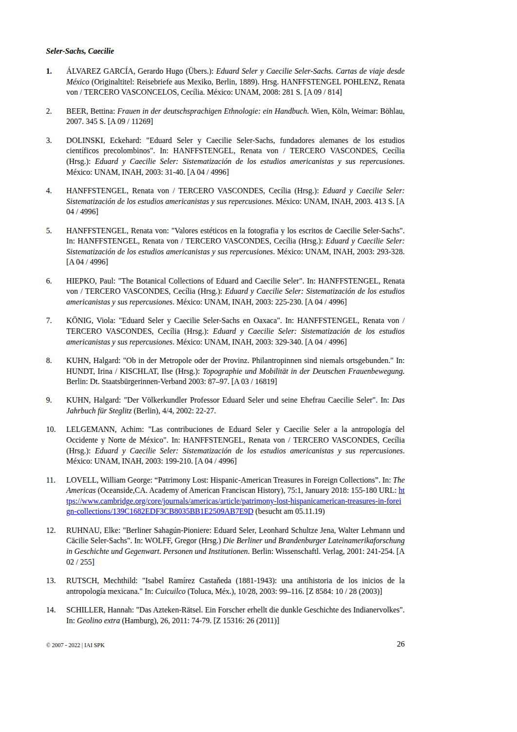Seler-Sachs, Caecilie
ÁLVAREZ GARCÍA, Gerardo Hugo (Übers.): Eduard Seler y Caecilie Seler-Sachs. Cartas de viaje desde México (Originaltitel: Reisebriefe aus Mexiko, Berlin, 1889). Hrsg. HANFFSTENGEL POHLENZ, Renata von / TERCERO VASCONCELOS, Cecília. México: UNAM, 2008: 281 S. [A 09 / 814]
BEER, Bettina: Frauen in der deutschsprachigen Ethnologie: ein Handbuch. Wien, Köln, Weimar: Böhlau, 2007. 345 S. [A 09 / 11269]
DOLINSKI, Eckehard: "Eduard Seler y Caecilie Seler-Sachs, fundadores alemanes de los estudios científicos precolombinos". In: HANFFSTENGEL, Renata von / TERCERO VASCONDES, Cecília (Hrsg.): Eduard y Caecilie Seler: Sistematización de los estudios americanistas y sus repercusiones. México: UNAM, INAH, 2003: 31-40. [A 04 / 4996]
HANFFSTENGEL, Renata von / TERCERO VASCONDES, Cecília (Hrsg.): Eduard y Caecilie Seler: Sistematización de los estudios americanistas y sus repercusiones. México: UNAM, INAH, 2003. 413 S. [A 04 / 4996]
HANFFSTENGEL, Renata von: "Valores estéticos en la fotografia y los escritos de Caecilie Seler-Sachs". In: HANFFSTENGEL, Renata von / TERCERO VASCONDES, Cecília (Hrsg.): Eduard y Caecilie Seler: Sistematización de los estudios americanistas y sus repercusiones. México: UNAM, INAH, 2003: 293-328. [A 04 / 4996]
HIEPKO, Paul: "The Botanical Collections of Eduard and Caecilie Seler". In: HANFFSTENGEL, Renata von / TERCERO VASCONDES, Cecília (Hrsg.): Eduard y Caecilie Seler: Sistematización de los estudios americanistas y sus repercusiones. México: UNAM, INAH, 2003: 225-230. [A 04 / 4996]
KÖNIG, Viola: "Eduard Seler y Caecilie Seler-Sachs en Oaxaca". In: HANFFSTENGEL, Renata von / TERCERO VASCONDES, Cecília (Hrsg.): Eduard y Caecilie Seler: Sistematización de los estudios americanistas y sus repercusiones. México: UNAM, INAH, 2003: 329-340. [A 04 / 4996]
KUHN, Halgard: "Ob in der Metropole oder der Provinz. Philantropinnen sind niemals ortsgebunden." In: HUNDT, Irina / KISCHLAT, Ilse (Hrsg.): Topographie und Mobilität in der Deutschen Frauenbewegung. Berlin: Dt. Staatsbürgerinnen-Verband 2003: 87–97. [A 03 / 16819]
KUHN, Halgard: "Der Völkerkundler Professor Eduard Seler und seine Ehefrau Caecilie Seler". In: Das Jahrbuch für Steglitz (Berlin), 4/4, 2002: 22-27.
LELGEMANN, Achim: "Las contribuciones de Eduard Seler y Caecilie Seler a la antropología del Occidente y Norte de México". In: HANFFSTENGEL, Renata von / TERCERO VASCONDES, Cecília (Hrsg.): Eduard y Caecilie Seler: Sistematización de los estudios americanistas y sus repercusiones. México: UNAM, INAH, 2003: 199-210. [A 04 / 4996]
LOVELL, William George: “Patrimony Lost: Hispanic-American Treasures in Foreign Collections”. In: The Americas (Oceanside,CA. Academy of American Franciscan History), 75:1, January 2018: 155-180 URL: https://www.cambridge.org/core/journals/americas/article/patrimony-lost-hispanicamerican-treasures-in-foreign-collections/139C1682EDF3CB8035BB1E2509AB7E9D (besucht am 05.11.19)
RUHNAU, Elke: "Berliner Sahagún-Pioniere: Eduard Seler, Leonhard Schultze Jena, Walter Lehmann und Cäcilie Seler-Sachs". In: WOLFF, Gregor (Hrsg.) Die Berliner und Brandenburger Lateinamerikaforschung in Geschichte und Gegenwart. Personen und Institutionen. Berlin: Wissenschaftl. Verlag, 2001: 241-254. [A 02 / 255]
RUTSCH, Mechthild: "Isabel Ramírez Castaňeda (1881-1943): una antihistoria de los inicios de la antropología mexicana." In: Cuicuilco (Toluca, Méx.), 10/28, 2003: 99–116. [Z 8584: 10 / 28 (2003)]
SCHILLER, Hannah: "Das Azteken-Rätsel. Ein Forscher erhellt die dunkle Geschichte des Indianervolkes". In: Geolino extra (Hamburg), 26, 2011: 74-79. [Z 15316: 26 (2011)]
© 2007 - 2022 | IAI SPK
26